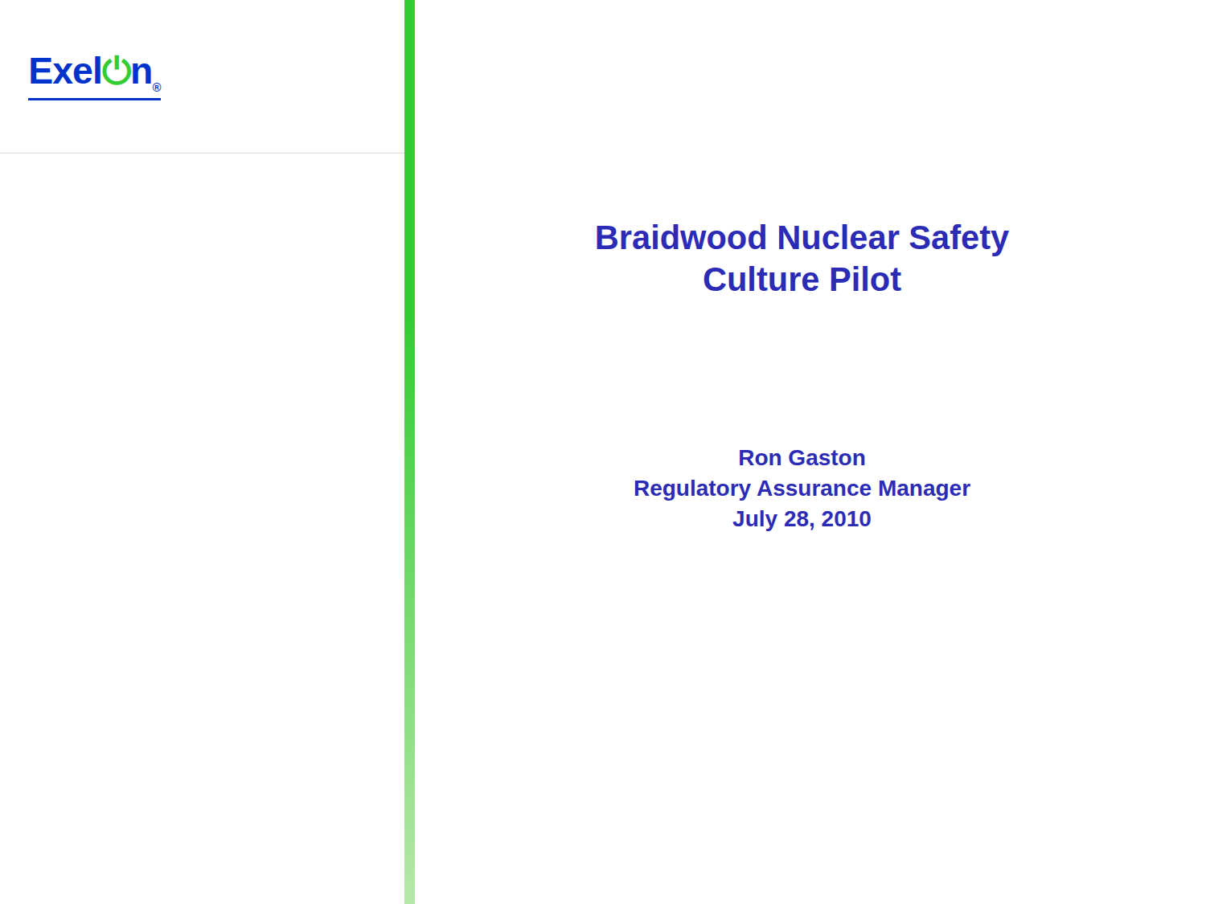Exel⏻n®
Braidwood Nuclear Safety
Culture Pilot
Ron Gaston
Regulatory Assurance Manager
July 28, 2010